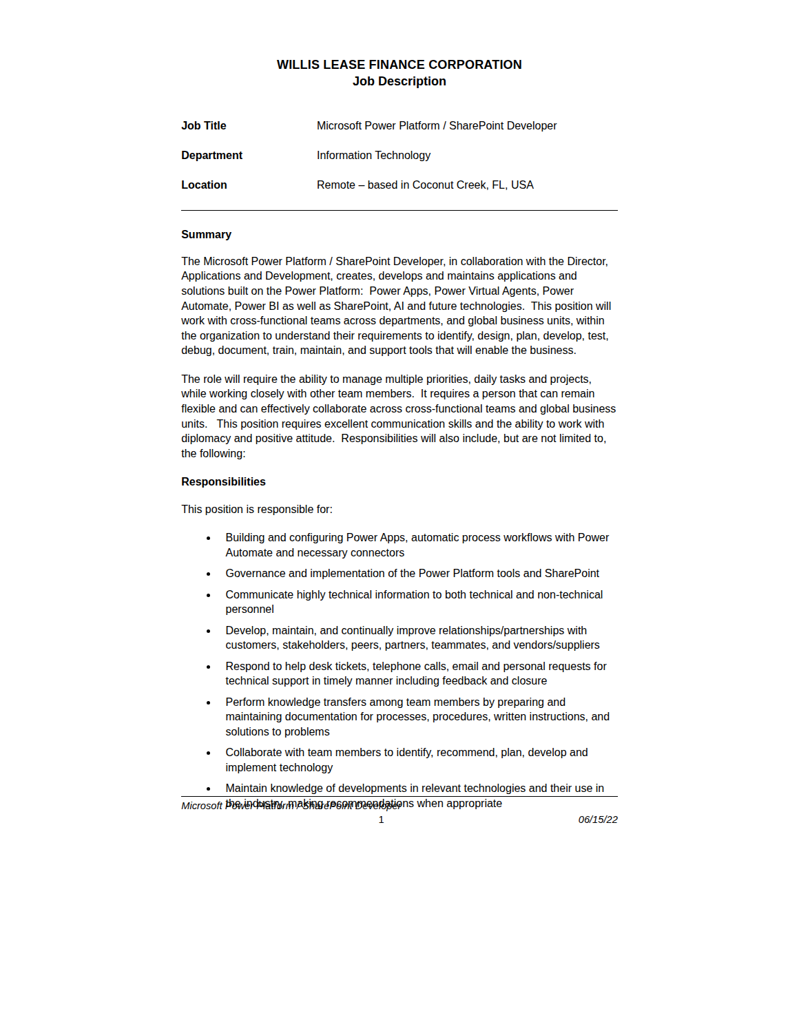WILLIS LEASE FINANCE CORPORATION Job Description
| Job Title | Microsoft Power Platform / SharePoint Developer |
| Department | Information Technology |
| Location | Remote – based in Coconut Creek, FL, USA |
Summary
The Microsoft Power Platform / SharePoint Developer, in collaboration with the Director, Applications and Development, creates, develops and maintains applications and solutions built on the Power Platform: Power Apps, Power Virtual Agents, Power Automate, Power BI as well as SharePoint, AI and future technologies. This position will work with cross-functional teams across departments, and global business units, within the organization to understand their requirements to identify, design, plan, develop, test, debug, document, train, maintain, and support tools that will enable the business.
The role will require the ability to manage multiple priorities, daily tasks and projects, while working closely with other team members. It requires a person that can remain flexible and can effectively collaborate across cross-functional teams and global business units. This position requires excellent communication skills and the ability to work with diplomacy and positive attitude. Responsibilities will also include, but are not limited to, the following:
Responsibilities
This position is responsible for:
Building and configuring Power Apps, automatic process workflows with Power Automate and necessary connectors
Governance and implementation of the Power Platform tools and SharePoint
Communicate highly technical information to both technical and non-technical personnel
Develop, maintain, and continually improve relationships/partnerships with customers, stakeholders, peers, partners, teammates, and vendors/suppliers
Respond to help desk tickets, telephone calls, email and personal requests for technical support in timely manner including feedback and closure
Perform knowledge transfers among team members by preparing and maintaining documentation for processes, procedures, written instructions, and solutions to problems
Collaborate with team members to identify, recommend, plan, develop and implement technology
Maintain knowledge of developments in relevant technologies and their use in the industry, making recommendations when appropriate
Microsoft Power Platform / SharePoint Developer
1 06/15/22